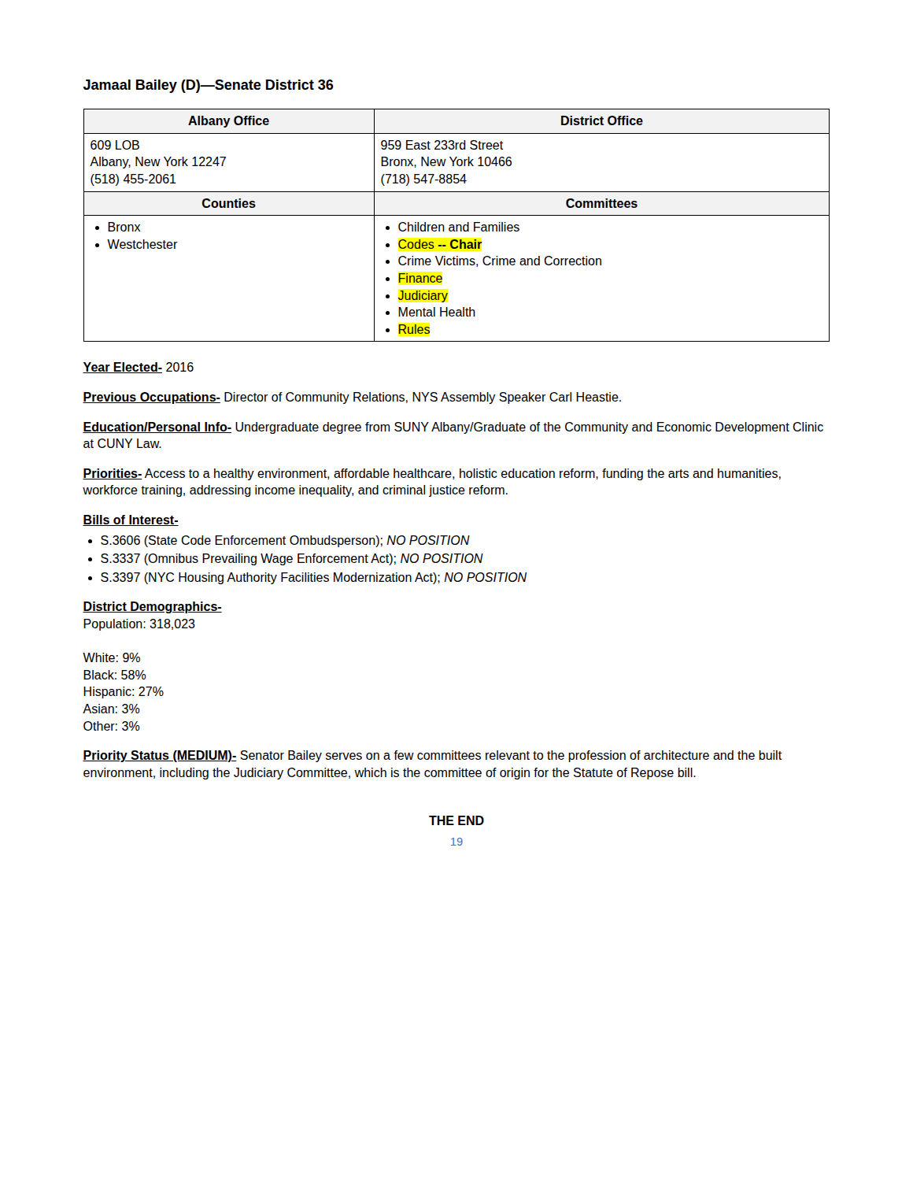Jamaal Bailey (D)—Senate District 36
| Albany Office | District Office |
| --- | --- |
| 609 LOB Albany, New York 12247 (518) 455-2061 | 959 East 233rd Street Bronx, New York 10466 (718) 547-8854 |
| Counties | Committees |
| Bronx Westchester | Children and Families Codes -- Chair Crime Victims, Crime and Correction Finance Judiciary Mental Health Rules |
Year Elected- 2016
Previous Occupations- Director of Community Relations, NYS Assembly Speaker Carl Heastie.
Education/Personal Info- Undergraduate degree from SUNY Albany/Graduate of the Community and Economic Development Clinic at CUNY Law.
Priorities- Access to a healthy environment, affordable healthcare, holistic education reform, funding the arts and humanities, workforce training, addressing income inequality, and criminal justice reform.
Bills of Interest-
S.3606 (State Code Enforcement Ombudsperson); NO POSITION
S.3337 (Omnibus Prevailing Wage Enforcement Act); NO POSITION
S.3397 (NYC Housing Authority Facilities Modernization Act); NO POSITION
District Demographics-
Population: 318,023
White: 9%
Black: 58%
Hispanic: 27%
Asian: 3%
Other: 3%
Priority Status (MEDIUM)- Senator Bailey serves on a few committees relevant to the profession of architecture and the built environment, including the Judiciary Committee, which is the committee of origin for the Statute of Repose bill.
THE END
19